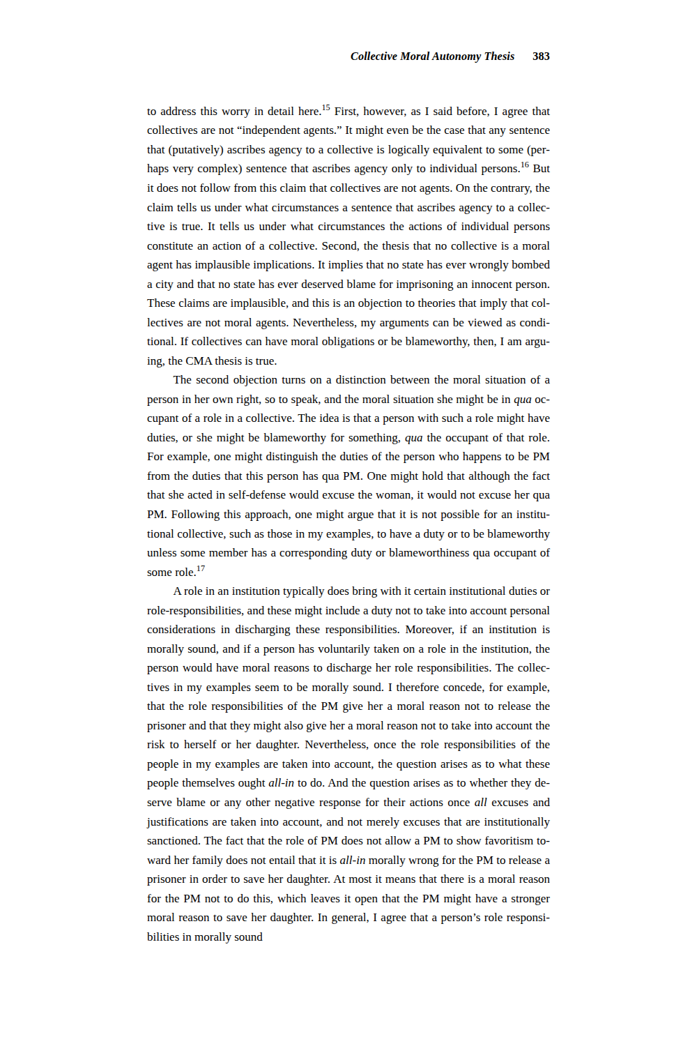Collective Moral Autonomy Thesis 383
to address this worry in detail here.15 First, however, as I said before, I agree that collectives are not “independent agents.” It might even be the case that any sentence that (putatively) ascribes agency to a collective is logically equivalent to some (perhaps very complex) sentence that ascribes agency only to individual persons.16 But it does not follow from this claim that collectives are not agents. On the contrary, the claim tells us under what circumstances a sentence that ascribes agency to a collective is true. It tells us under what circumstances the actions of individual persons constitute an action of a collective. Second, the thesis that no collective is a moral agent has implausible implications. It implies that no state has ever wrongly bombed a city and that no state has ever deserved blame for imprisoning an innocent person. These claims are implausible, and this is an objection to theories that imply that collectives are not moral agents. Nevertheless, my arguments can be viewed as conditional. If collectives can have moral obligations or be blameworthy, then, I am arguing, the CMA thesis is true.
The second objection turns on a distinction between the moral situation of a person in her own right, so to speak, and the moral situation she might be in qua occupant of a role in a collective. The idea is that a person with such a role might have duties, or she might be blameworthy for something, qua the occupant of that role. For example, one might distinguish the duties of the person who happens to be PM from the duties that this person has qua PM. One might hold that although the fact that she acted in self-defense would excuse the woman, it would not excuse her qua PM. Following this approach, one might argue that it is not possible for an institutional collective, such as those in my examples, to have a duty or to be blameworthy unless some member has a corresponding duty or blameworthiness qua occupant of some role.17
A role in an institution typically does bring with it certain institutional duties or role-responsibilities, and these might include a duty not to take into account personal considerations in discharging these responsibilities. Moreover, if an institution is morally sound, and if a person has voluntarily taken on a role in the institution, the person would have moral reasons to discharge her role responsibilities. The collectives in my examples seem to be morally sound. I therefore concede, for example, that the role responsibilities of the PM give her a moral reason not to release the prisoner and that they might also give her a moral reason not to take into account the risk to herself or her daughter. Nevertheless, once the role responsibilities of the people in my examples are taken into account, the question arises as to what these people themselves ought all-in to do. And the question arises as to whether they deserve blame or any other negative response for their actions once all excuses and justifications are taken into account, and not merely excuses that are institutionally sanctioned. The fact that the role of PM does not allow a PM to show favoritism toward her family does not entail that it is all-in morally wrong for the PM to release a prisoner in order to save her daughter. At most it means that there is a moral reason for the PM not to do this, which leaves it open that the PM might have a stronger moral reason to save her daughter. In general, I agree that a person’s role responsibilities in morally sound